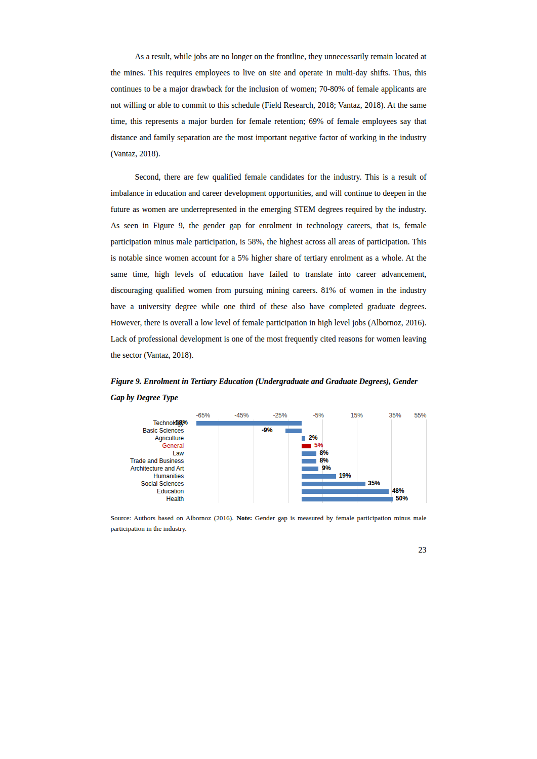As a result, while jobs are no longer on the frontline, they unnecessarily remain located at the mines. This requires employees to live on site and operate in multi-day shifts. Thus, this continues to be a major drawback for the inclusion of women; 70-80% of female applicants are not willing or able to commit to this schedule (Field Research, 2018; Vantaz, 2018). At the same time, this represents a major burden for female retention; 69% of female employees say that distance and family separation are the most important negative factor of working in the industry (Vantaz, 2018).
Second, there are few qualified female candidates for the industry. This is a result of imbalance in education and career development opportunities, and will continue to deepen in the future as women are underrepresented in the emerging STEM degrees required by the industry. As seen in Figure 9, the gender gap for enrolment in technology careers, that is, female participation minus male participation, is 58%, the highest across all areas of participation. This is notable since women account for a 5% higher share of tertiary enrolment as a whole. At the same time, high levels of education have failed to translate into career advancement, discouraging qualified women from pursuing mining careers. 81% of women in the industry have a university degree while one third of these also have completed graduate degrees. However, there is overall a low level of female participation in high level jobs (Albornoz, 2016). Lack of professional development is one of the most frequently cited reasons for women leaving the sector (Vantaz, 2018).
Figure 9. Enrolment in Tertiary Education (Undergraduate and Graduate Degrees), Gender Gap by Degree Type
| | / -65% / -45% / -25% / -5% / 15% / 35% / 55% / |
| Technology | -58% |
| Basic Sciences | -9% |
| Agriculture | 2% |
| General | 5% |
| Law | 8% |
| Trade and Business | 8% |
| Architecture and Art | 9% |
| Humanities | 19% |
| Social Sciences | 35% |
| Education | 48% |
| Health | 50% |
Source: Authors based on Albornoz (2016). Note: Gender gap is measured by female participation minus male participation in the industry.
23